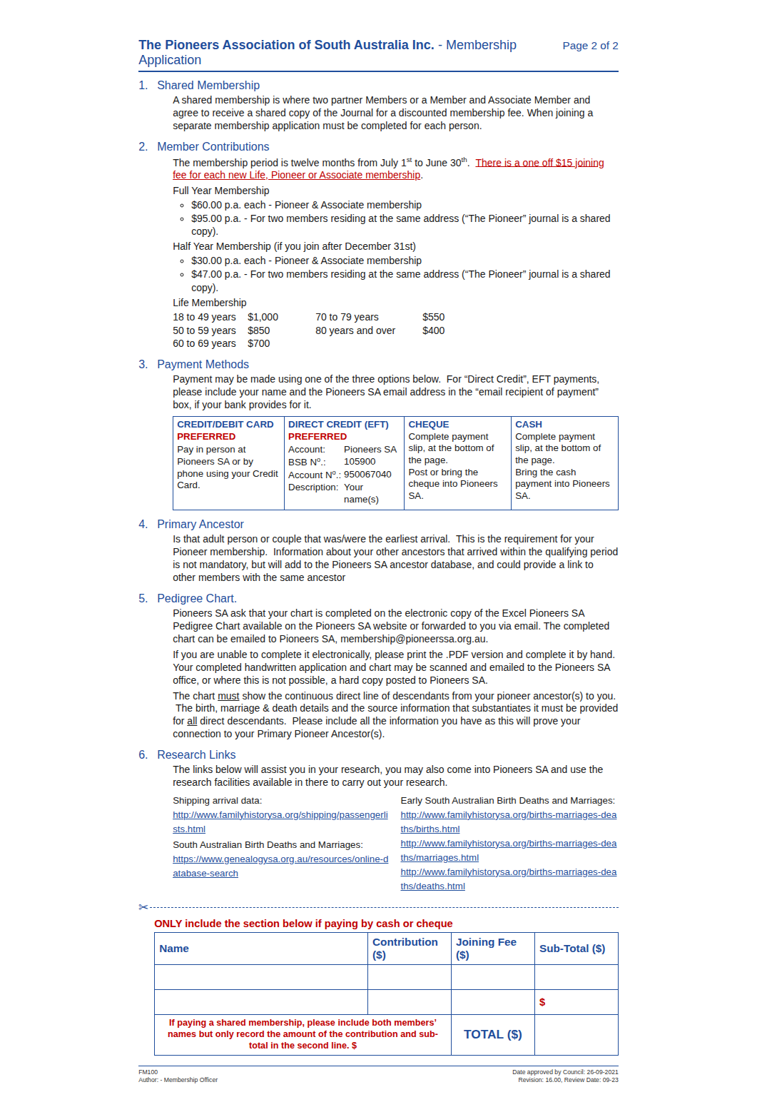The Pioneers Association of South Australia Inc. - Membership Application
Page 2 of 2
Shared Membership
A shared membership is where two partner Members or a Member and Associate Member and agree to receive a shared copy of the Journal for a discounted membership fee. When joining a separate membership application must be completed for each person.
Member Contributions
The membership period is twelve months from July 1st to June 30th. There is a one off $15 joining fee for each new Life, Pioneer or Associate membership.
Full Year Membership
$60.00 p.a. each - Pioneer & Associate membership
$95.00 p.a. - For two members residing at the same address (“The Pioneer” journal is a shared copy).
Half Year Membership (if you join after December 31st)
$30.00 p.a. each - Pioneer & Associate membership
$47.00 p.a. - For two members residing at the same address (“The Pioneer” journal is a shared copy).
Life Membership
| 18 to 49 years | $1,000 | 70 to 79 years | $550 |
| 50 to 59 years | $850 | 80 years and over | $400 |
| 60 to 69 years | $700 | | |
Payment Methods
Payment may be made using one of the three options below. For “Direct Credit”, EFT payments, please include your name and the Pioneers SA email address in the “email recipient of payment” box, if your bank provides for it.
| CREDIT/DEBIT CARD PREFERRED Pay in person at Pioneers SA or by phone using your Credit Card. | DIRECT CREDIT (EFT) PREFERRED Account: Pioneers SA BSB N o .: 105900 Account N o .: 950067040 Description: Your name(s) | CHEQUE Complete payment slip, at the bottom of the page. Post or bring the cheque into Pioneers SA. | CASH Complete payment slip, at the bottom of the page. Bring the cash payment into Pioneers SA. |
Primary Ancestor
Is that adult person or couple that was/were the earliest arrival. This is the requirement for your Pioneer membership. Information about your other ancestors that arrived within the qualifying period is not mandatory, but will add to the Pioneers SA ancestor database, and could provide a link to other members with the same ancestor
Pedigree Chart.
Pioneers SA ask that your chart is completed on the electronic copy of the Excel Pioneers SA Pedigree Chart available on the Pioneers SA website or forwarded to you via email. The completed chart can be emailed to Pioneers SA, membership@pioneerssa.org.au.
If you are unable to complete it electronically, please print the .PDF version and complete it by hand. Your completed handwritten application and chart may be scanned and emailed to the Pioneers SA office, or where this is not possible, a hard copy posted to Pioneers SA.
The chart must show the continuous direct line of descendants from your pioneer ancestor(s) to you. The birth, marriage & death details and the source information that substantiates it must be provided for all direct descendants. Please include all the information you have as this will prove your connection to your Primary Pioneer Ancestor(s).
Research Links
The links below will assist you in your research, you may also come into Pioneers SA and use the research facilities available in there to carry out your research.
Shipping arrival data: http://www.familyhistorysa.org/shipping/passengerlists.html South Australian Birth Deaths and Marriages: https://www.genealogysa.org.au/resources/online-database-search
Early South Australian Birth Deaths and Marriages: http://www.familyhistorysa.org/births-marriages-deaths/births.html
http://www.familyhistorysa.org/births-marriages-deaths/marriages.html
http://www.familyhistorysa.org/births-marriages-deaths/deaths.html
✂
ONLY include the section below if paying by cash or cheque
| Name | Contribution ($) | Joining Fee ($) | Sub-Total ($) |
| --- | --- | --- | --- |
| | | | $ |
| If paying a shared membership, please include both members’ names but only record the amount of the contribution and sub-total in the second line. $ | TOTAL ($) | |
FM100
Author: - Membership Officer
Date approved by Council: 26-09-2021
Revision: 16.00, Review Date: 09-23